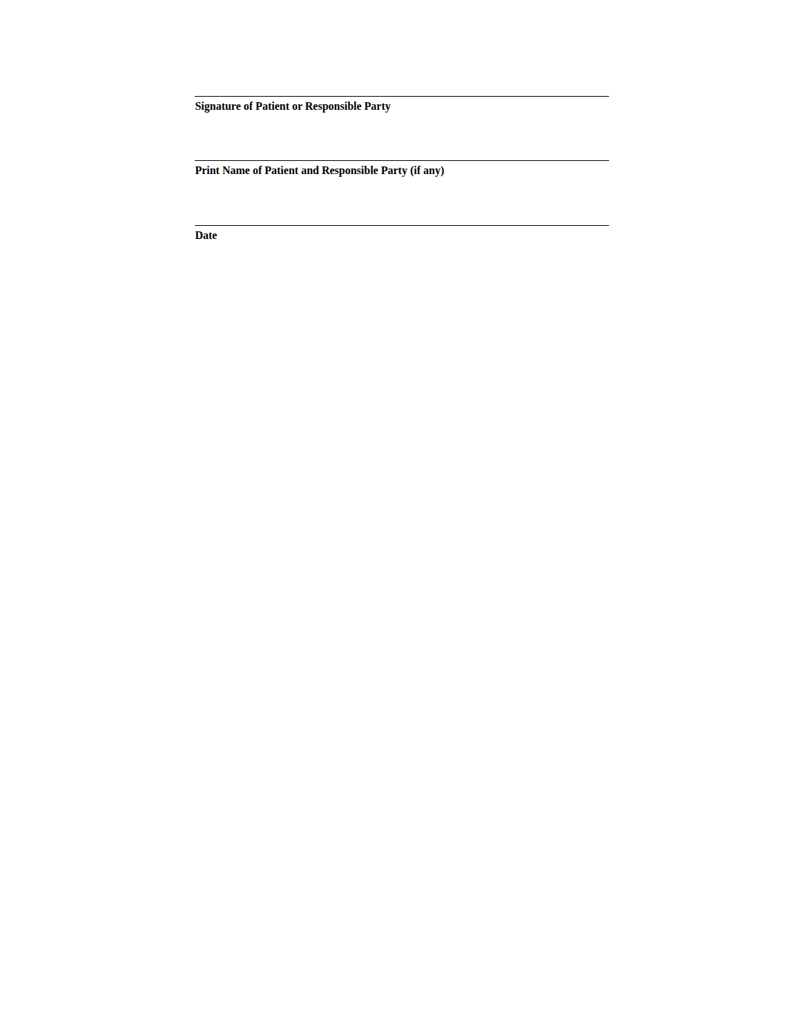Signature of Patient or Responsible Party
Print Name of Patient and Responsible Party (if any)
Date